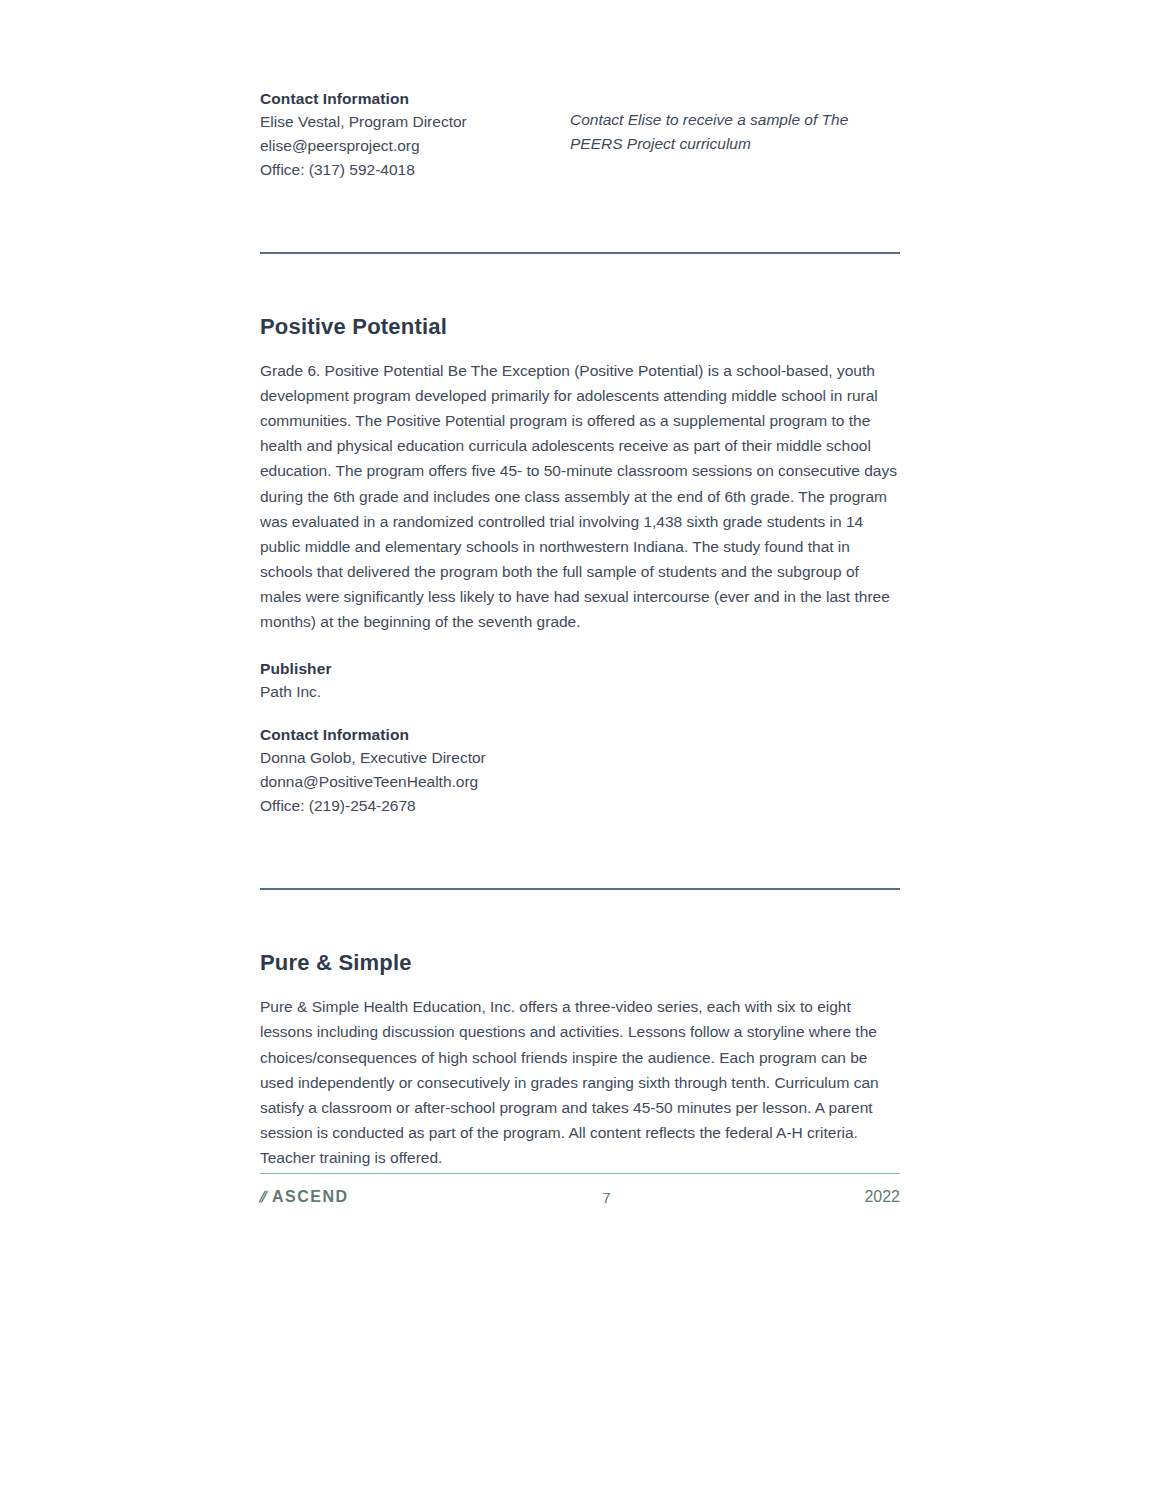Contact Information
Elise Vestal, Program Director
elise@peersproject.org
Office: (317) 592-4018
Contact Elise to receive a sample of The PEERS Project curriculum
Positive Potential
Grade 6. Positive Potential Be The Exception (Positive Potential) is a school-based, youth development program developed primarily for adolescents attending middle school in rural communities. The Positive Potential program is offered as a supplemental program to the health and physical education curricula adolescents receive as part of their middle school education. The program offers five 45- to 50-minute classroom sessions on consecutive days during the 6th grade and includes one class assembly at the end of 6th grade. The program was evaluated in a randomized controlled trial involving 1,438 sixth grade students in 14 public middle and elementary schools in northwestern Indiana. The study found that in schools that delivered the program both the full sample of students and the subgroup of males were significantly less likely to have had sexual intercourse (ever and in the last three months) at the beginning of the seventh grade.
Publisher
Path Inc.
Contact Information
Donna Golob, Executive Director
donna@PositiveTeenHealth.org
Office: (219)-254-2678
Pure & Simple
Pure & Simple Health Education, Inc. offers a three-video series, each with six to eight lessons including discussion questions and activities. Lessons follow a storyline where the choices/consequences of high school friends inspire the audience. Each program can be used independently or consecutively in grades ranging sixth through tenth. Curriculum can satisfy a classroom or after-school program and takes 45-50 minutes per lesson. A parent session is conducted as part of the program. All content reflects the federal A-H criteria. Teacher training is offered.
⫽ ASCEND
7
2022